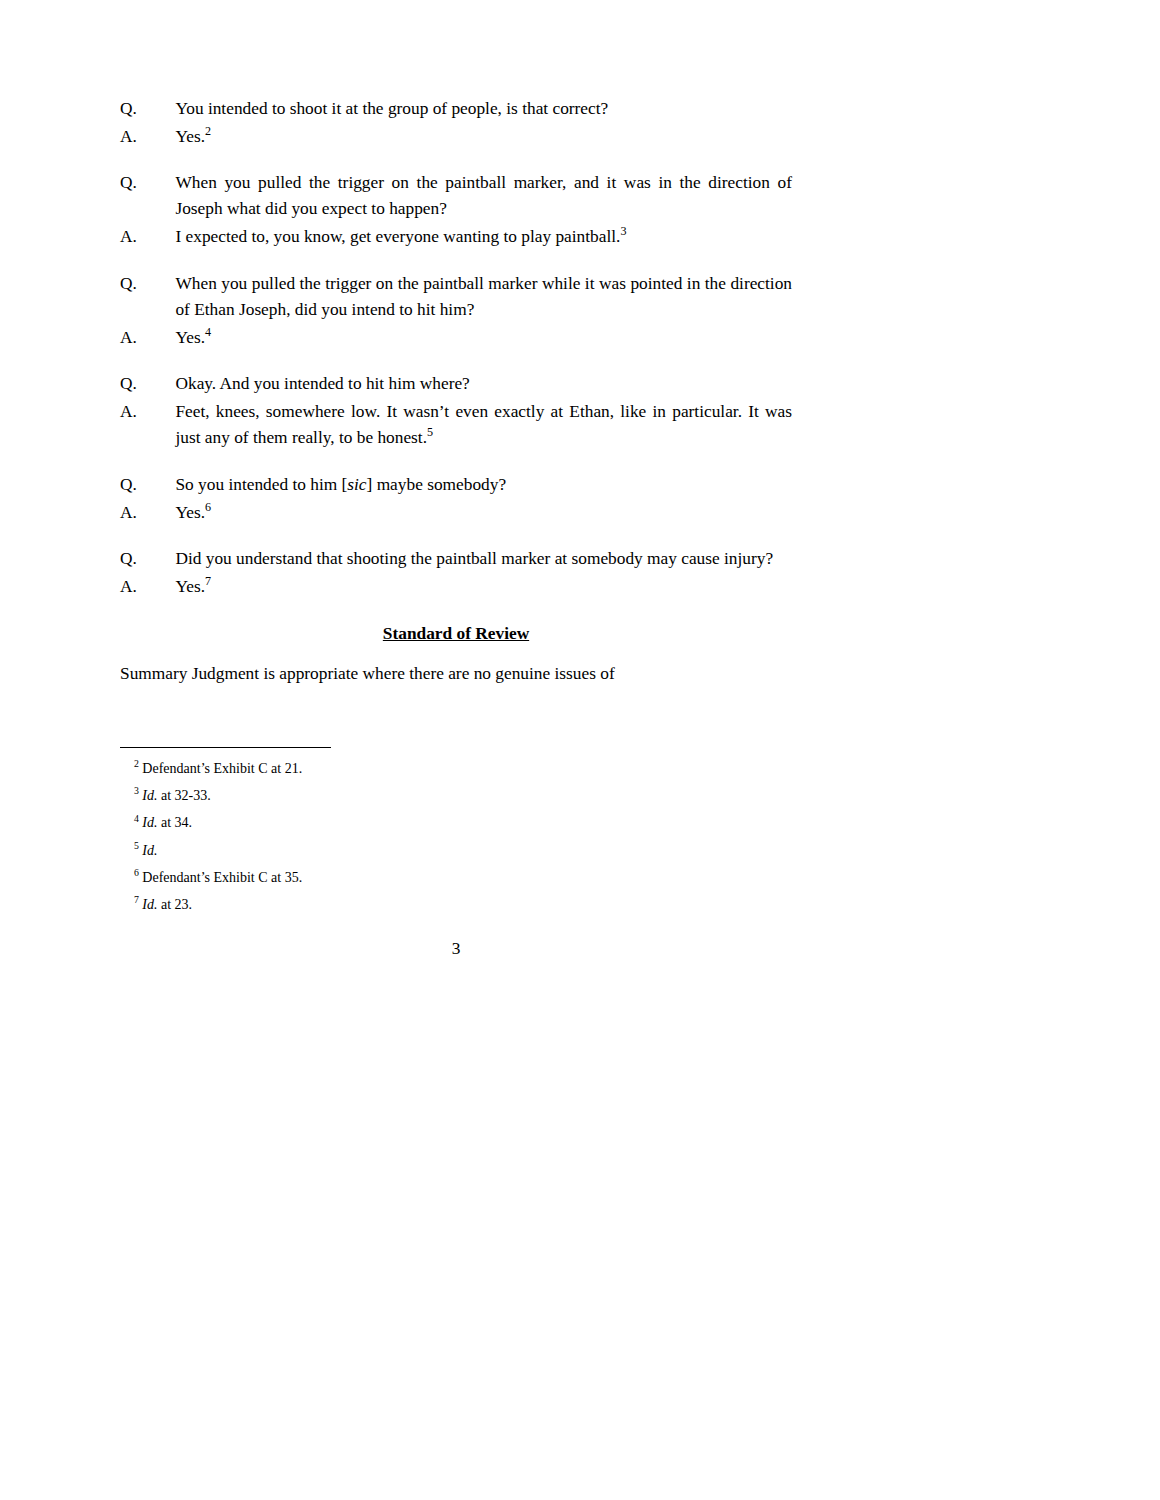Q.
You intended to shoot it at the group of people, is that correct?
A.
Yes.2
Q.
When you pulled the trigger on the paintball marker, and it was in the direction of Joseph what did you expect to happen?
A.
I expected to, you know, get everyone wanting to play paintball.3
Q.
When you pulled the trigger on the paintball marker while it was pointed in the direction of Ethan Joseph, did you intend to hit him?
A.
Yes.4
Q.
Okay. And you intended to hit him where?
A.
Feet, knees, somewhere low. It wasn’t even exactly at Ethan, like in particular. It was just any of them really, to be honest.5
Q.
So you intended to him [sic] maybe somebody?
A.
Yes.6
Q.
Did you understand that shooting the paintball marker at somebody may cause injury?
A.
Yes.7
Standard of Review
Summary Judgment is appropriate where there are no genuine issues of
2Defendant’s Exhibit C at 21.
3Id. at 32-33.
4Id. at 34.
5Id.
6Defendant’s Exhibit C at 35.
7Id. at 23.
3